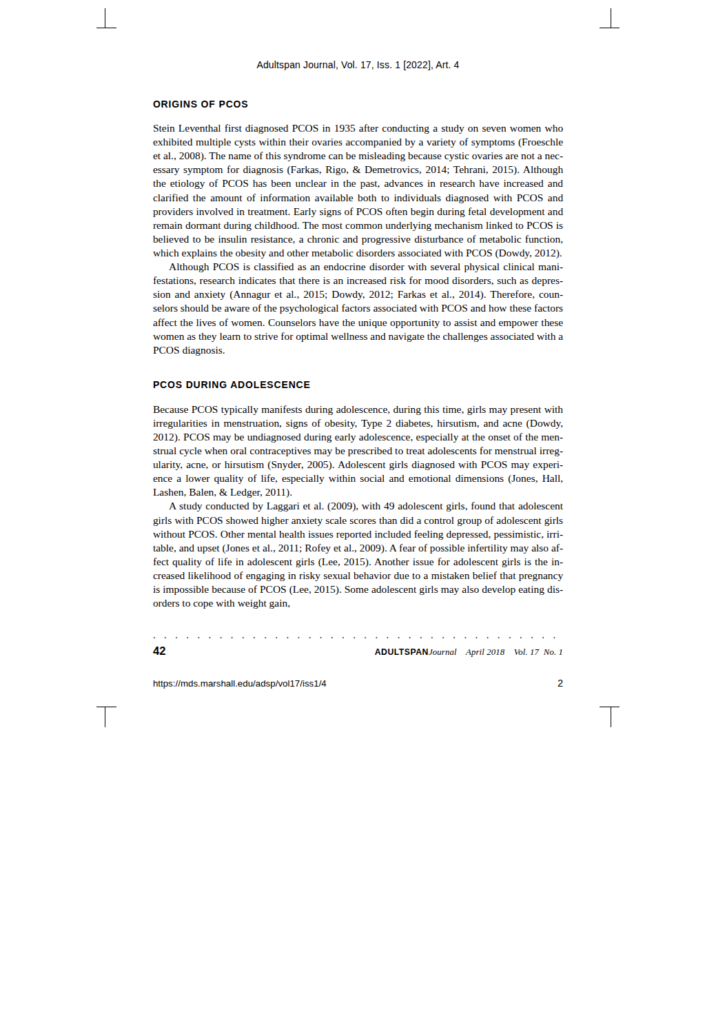Adultspan Journal, Vol. 17, Iss. 1 [2022], Art. 4
Origins of PCOS
Stein Leventhal first diagnosed PCOS in 1935 after conducting a study on seven women who exhibited multiple cysts within their ovaries accompanied by a variety of symptoms (Froeschle et al., 2008). The name of this syndrome can be misleading because cystic ovaries are not a necessary symptom for diagnosis (Farkas, Rigo, & Demetrovics, 2014; Tehrani, 2015). Although the etiology of PCOS has been unclear in the past, advances in research have increased and clarified the amount of information available both to individuals diagnosed with PCOS and providers involved in treatment. Early signs of PCOS often begin during fetal development and remain dormant during childhood. The most common underlying mechanism linked to PCOS is believed to be insulin resistance, a chronic and progressive disturbance of metabolic function, which explains the obesity and other metabolic disorders associated with PCOS (Dowdy, 2012).
Although PCOS is classified as an endocrine disorder with several physical clinical manifestations, research indicates that there is an increased risk for mood disorders, such as depression and anxiety (Annagur et al., 2015; Dowdy, 2012; Farkas et al., 2014). Therefore, counselors should be aware of the psychological factors associated with PCOS and how these factors affect the lives of women. Counselors have the unique opportunity to assist and empower these women as they learn to strive for optimal wellness and navigate the challenges associated with a PCOS diagnosis.
PCOS During Adolescence
Because PCOS typically manifests during adolescence, during this time, girls may present with irregularities in menstruation, signs of obesity, Type 2 diabetes, hirsutism, and acne (Dowdy, 2012). PCOS may be undiagnosed during early adolescence, especially at the onset of the menstrual cycle when oral contraceptives may be prescribed to treat adolescents for menstrual irregularity, acne, or hirsutism (Snyder, 2005). Adolescent girls diagnosed with PCOS may experience a lower quality of life, especially within social and emotional dimensions (Jones, Hall, Lashen, Balen, & Ledger, 2011).
A study conducted by Laggari et al. (2009), with 49 adolescent girls, found that adolescent girls with PCOS showed higher anxiety scale scores than did a control group of adolescent girls without PCOS. Other mental health issues reported included feeling depressed, pessimistic, irritable, and upset (Jones et al., 2011; Rofey et al., 2009). A fear of possible infertility may also affect quality of life in adolescent girls (Lee, 2015). Another issue for adolescent girls is the increased likelihood of engaging in risky sexual behavior due to a mistaken belief that pregnancy is impossible because of PCOS (Lee, 2015). Some adolescent girls may also develop eating disorders to cope with weight gain,
. . . . . . . . . . . . . . . . . . . . . . . . . . . . . . . . . . . . . . . . . . . . . . . . . . .
42
ADULTSPAN Journal April 2018 Vol. 17 No. 1
https://mds.marshall.edu/adsp/vol17/iss1/4
2